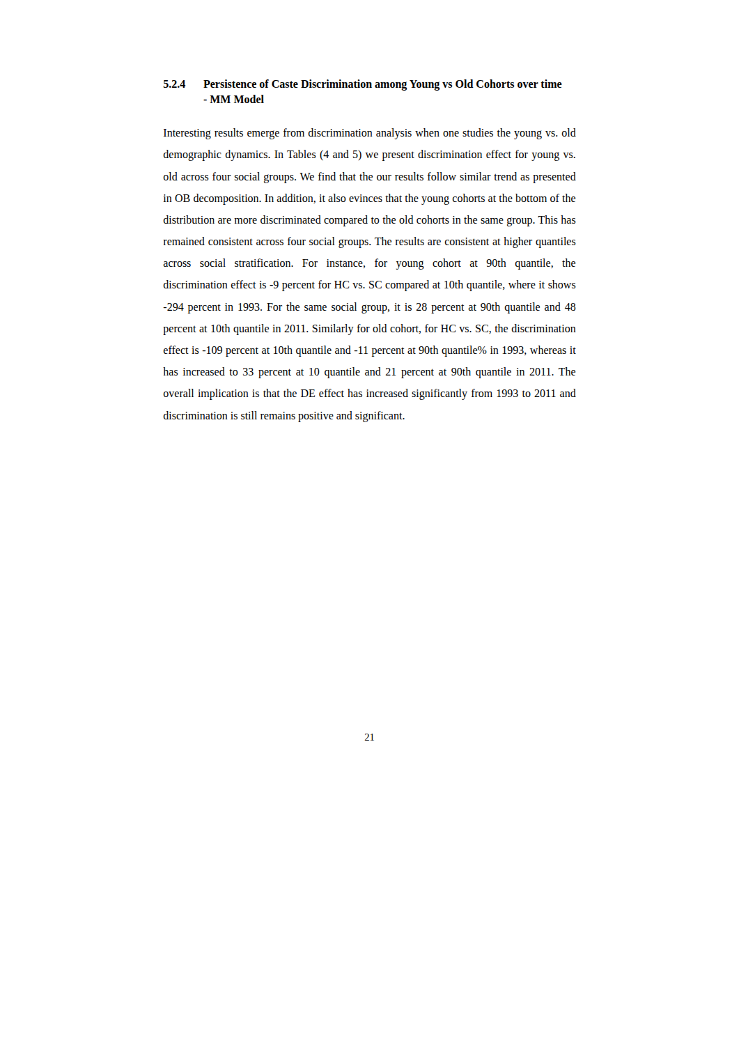5.2.4 Persistence of Caste Discrimination among Young vs Old Cohorts over time- MM Model
Interesting results emerge from discrimination analysis when one studies the young vs. old demographic dynamics. In Tables (4 and 5) we present discrimination effect for young vs. old across four social groups. We find that the our results follow similar trend as presented in OB decomposition. In addition, it also evinces that the young cohorts at the bottom of the distribution are more discriminated compared to the old cohorts in the same group. This has remained consistent across four social groups. The results are consistent at higher quantiles across social stratification. For instance, for young cohort at 90th quantile, the discrimination effect is -9 percent for HC vs. SC compared at 10th quantile, where it shows -294 percent in 1993. For the same social group, it is 28 percent at 90th quantile and 48 percent at 10th quantile in 2011. Similarly for old cohort, for HC vs. SC, the discrimination effect is -109 percent at 10th quantile and -11 percent at 90th quantile% in 1993, whereas it has increased to 33 percent at 10 quantile and 21 percent at 90th quantile in 2011. The overall implication is that the DE effect has increased significantly from 1993 to 2011 and discrimination is still remains positive and significant.
21